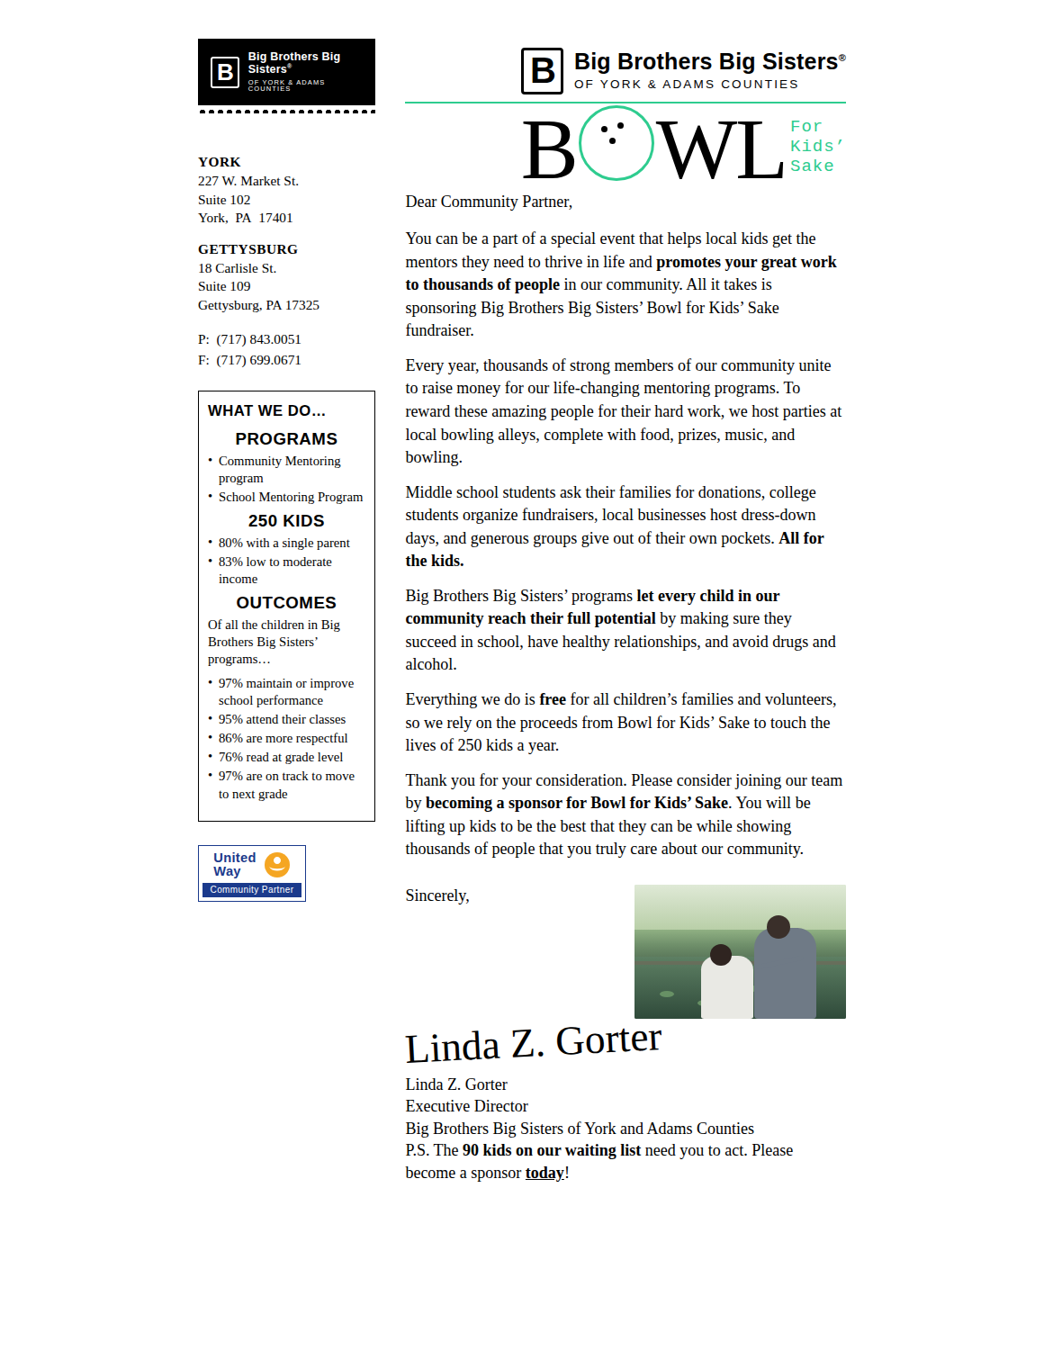B
Big Brothers Big Sisters® OF YORK & ADAMS COUNTIES
YORK
227 W. Market St.
Suite 102
York, PA 17401
GETTYSBURG
18 Carlisle St.
Suite 109
Gettysburg, PA 17325
P: (717) 843.0051
F: (717) 699.0671
What we do…
Programs
Community Mentoring program
School Mentoring Program
250 Kids
80% with a single parent
83% low to moderate income
Outcomes
Of all the children in Big Brothers Big Sisters’ programs…
97% maintain or improve school performance
95% attend their classes
86% are more respectful
76% read at grade level
97% are on track to move to next grade
United
Way
Community Partner
B
Big Brothers Big Sisters® OF YORK & ADAMS COUNTIES
B WL
For
Kids’
Sake
Dear Community Partner,
You can be a part of a special event that helps local kids get the mentors they need to thrive in life and promotes your great work to thousands of people in our community. All it takes is sponsoring Big Brothers Big Sisters’ Bowl for Kids’ Sake fundraiser.
Every year, thousands of strong members of our community unite to raise money for our life-changing mentoring programs. To reward these amazing people for their hard work, we host parties at local bowling alleys, complete with food, prizes, music, and bowling.
Middle school students ask their families for donations, college students organize fundraisers, local businesses host dress-down days, and generous groups give out of their own pockets. All for the kids.
Big Brothers Big Sisters’ programs let every child in our community reach their full potential by making sure they succeed in school, have healthy relationships, and avoid drugs and alcohol.
Everything we do is free for all children’s families and volunteers, so we rely on the proceeds from Bowl for Kids’ Sake to touch the lives of 250 kids a year.
Thank you for your consideration. Please consider joining our team by becoming a sponsor for Bowl for Kids’ Sake. You will be lifting up kids to be the best that they can be while showing thousands of people that you truly care about our community.
Sincerely,
Linda Z. Gorter
Linda Z. Gorter
Executive Director
Big Brothers Big Sisters of York and Adams Counties
P.S. The 90 kids on our waiting list need you to act. Please become a sponsor today!